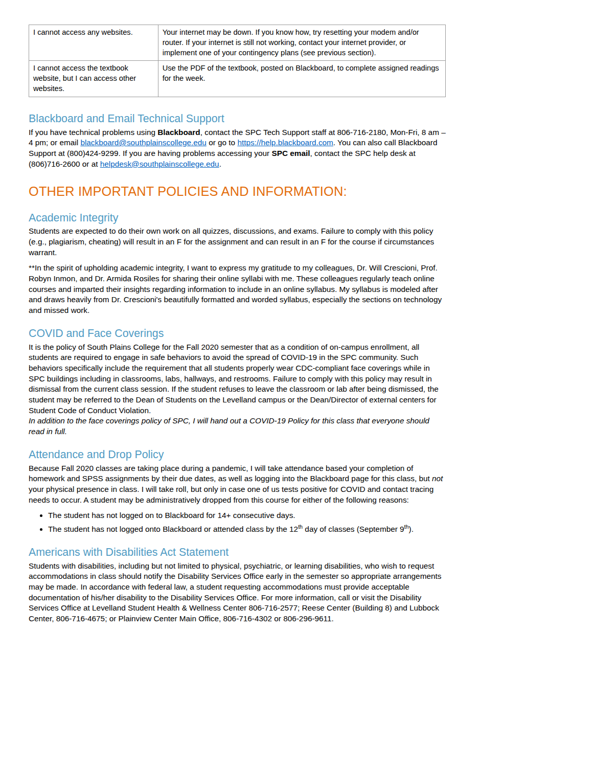| I cannot access any websites. | Your internet may be down. If you know how, try resetting your modem and/or router. If your internet is still not working, contact your internet provider, or implement one of your contingency plans (see previous section). |
| I cannot access the textbook website, but I can access other websites. | Use the PDF of the textbook, posted on Blackboard, to complete assigned readings for the week. |
Blackboard and Email Technical Support
If you have technical problems using Blackboard, contact the SPC Tech Support staff at 806-716-2180, Mon-Fri, 8 am – 4 pm; or email blackboard@southplainscollege.edu or go to https://help.blackboard.com. You can also call Blackboard Support at (800)424-9299. If you are having problems accessing your SPC email, contact the SPC help desk at (806)716-2600 or at helpdesk@southplainscollege.edu.
OTHER IMPORTANT POLICIES AND INFORMATION:
Academic Integrity
Students are expected to do their own work on all quizzes, discussions, and exams. Failure to comply with this policy (e.g., plagiarism, cheating) will result in an F for the assignment and can result in an F for the course if circumstances warrant.
**In the spirit of upholding academic integrity, I want to express my gratitude to my colleagues, Dr. Will Crescioni, Prof. Robyn Inmon, and Dr. Armida Rosiles for sharing their online syllabi with me. These colleagues regularly teach online courses and imparted their insights regarding information to include in an online syllabus. My syllabus is modeled after and draws heavily from Dr. Crescioni's beautifully formatted and worded syllabus, especially the sections on technology and missed work.
COVID and Face Coverings
It is the policy of South Plains College for the Fall 2020 semester that as a condition of on-campus enrollment, all students are required to engage in safe behaviors to avoid the spread of COVID-19 in the SPC community. Such behaviors specifically include the requirement that all students properly wear CDC-compliant face coverings while in SPC buildings including in classrooms, labs, hallways, and restrooms. Failure to comply with this policy may result in dismissal from the current class session. If the student refuses to leave the classroom or lab after being dismissed, the student may be referred to the Dean of Students on the Levelland campus or the Dean/Director of external centers for Student Code of Conduct Violation.
In addition to the face coverings policy of SPC, I will hand out a COVID-19 Policy for this class that everyone should read in full.
Attendance and Drop Policy
Because Fall 2020 classes are taking place during a pandemic, I will take attendance based your completion of homework and SPSS assignments by their due dates, as well as logging into the Blackboard page for this class, but not your physical presence in class. I will take roll, but only in case one of us tests positive for COVID and contact tracing needs to occur. A student may be administratively dropped from this course for either of the following reasons:
The student has not logged on to Blackboard for 14+ consecutive days.
The student has not logged onto Blackboard or attended class by the 12th day of classes (September 9th).
Americans with Disabilities Act Statement
Students with disabilities, including but not limited to physical, psychiatric, or learning disabilities, who wish to request accommodations in class should notify the Disability Services Office early in the semester so appropriate arrangements may be made. In accordance with federal law, a student requesting accommodations must provide acceptable documentation of his/her disability to the Disability Services Office. For more information, call or visit the Disability Services Office at Levelland Student Health & Wellness Center 806-716-2577; Reese Center (Building 8) and Lubbock Center, 806-716-4675; or Plainview Center Main Office, 806-716-4302 or 806-296-9611.